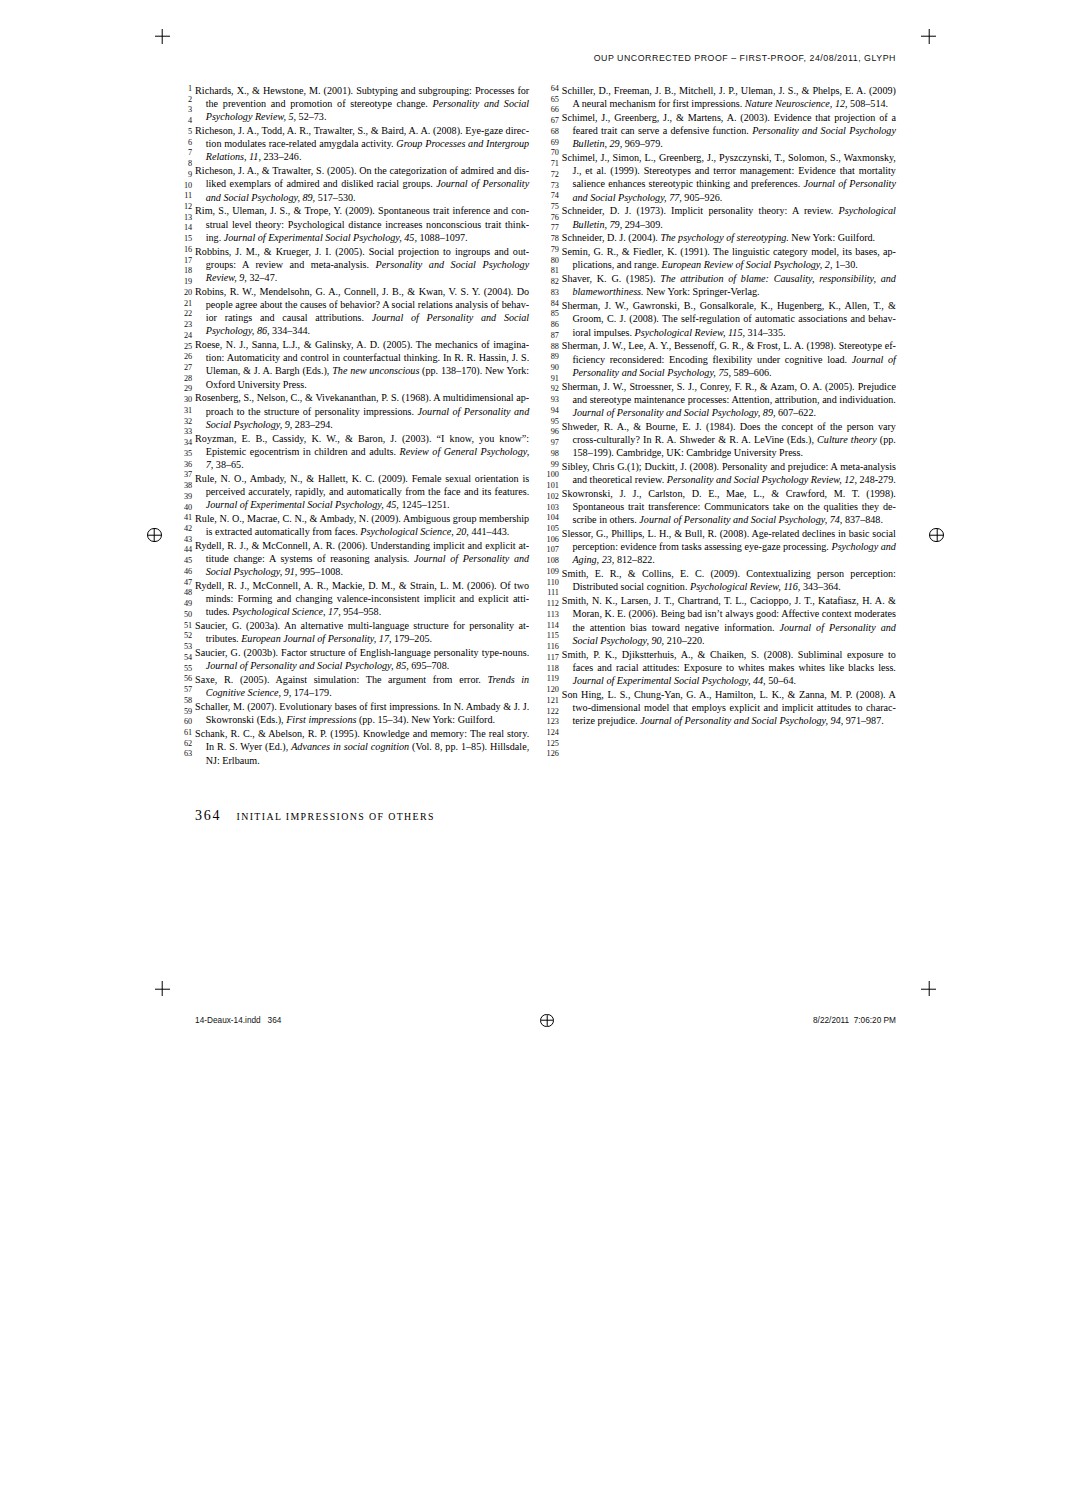OUP UNCORRECTED PROOF – FIRST-PROOF, 24/08/2011, GLYPH
12345678910 11121314151617181920 21222324252627282930 31323334353637383940 41424344454647484950 51525354555657585960 616263
Richards, X., & Hewstone, M. (2001). Subtyping and subgrouping: Processes for the prevention and promotion of stereotype change. Personality and Social Psychology Review, 5, 52–73.
Richeson, J. A., Todd, A. R., Trawalter, S., & Baird, A. A. (2008). Eye-gaze direction modulates race-related amygdala activity. Group Processes and Intergroup Relations, 11, 233–246.
Richeson, J. A., & Trawalter, S. (2005). On the categorization of admired and disliked exemplars of admired and disliked racial groups. Journal of Personality and Social Psychology, 89, 517–530.
Rim, S., Uleman, J. S., & Trope, Y. (2009). Spontaneous trait inference and construal level theory: Psychological distance increases nonconscious trait thinking. Journal of Experimental Social Psychology, 45, 1088–1097.
Robbins, J. M., & Krueger, J. I. (2005). Social projection to ingroups and outgroups: A review and meta-analysis. Personality and Social Psychology Review, 9, 32–47.
Robins, R. W., Mendelsohn, G. A., Connell, J. B., & Kwan, V. S. Y. (2004). Do people agree about the causes of behavior? A social relations analysis of behavior ratings and causal attributions. Journal of Personality and Social Psychology, 86, 334–344.
Roese, N. J., Sanna, L.J., & Galinsky, A. D. (2005). The mechanics of imagination: Automaticity and control in counterfactual thinking. In R. R. Hassin, J. S. Uleman, & J. A. Bargh (Eds.), The new unconscious (pp. 138–170). New York: Oxford University Press.
Rosenberg, S., Nelson, C., & Vivekananthan, P. S. (1968). A multidimensional approach to the structure of personality impressions. Journal of Personality and Social Psychology, 9, 283–294.
Royzman, E. B., Cassidy, K. W., & Baron, J. (2003). “I know, you know”: Epistemic egocentrism in children and adults. Review of General Psychology, 7, 38–65.
Rule, N. O., Ambady, N., & Hallett, K. C. (2009). Female sexual orientation is perceived accurately, rapidly, and automatically from the face and its features. Journal of Experimental Social Psychology, 45, 1245–1251.
Rule, N. O., Macrae, C. N., & Ambady, N. (2009). Ambiguous group membership is extracted automatically from faces. Psychological Science, 20, 441–443.
Rydell, R. J., & McConnell, A. R. (2006). Understanding implicit and explicit attitude change: A systems of reasoning analysis. Journal of Personality and Social Psychology, 91, 995–1008.
Rydell, R. J., McConnell, A. R., Mackie, D. M., & Strain, L. M. (2006). Of two minds: Forming and changing valence-inconsistent implicit and explicit attitudes. Psychological Science, 17, 954–958.
Saucier, G. (2003a). An alternative multi-language structure for personality attributes. European Journal of Personality, 17, 179–205.
Saucier, G. (2003b). Factor structure of English-language personality type-nouns. Journal of Personality and Social Psychology, 85, 695–708.
Saxe, R. (2005). Against simulation: The argument from error. Trends in Cognitive Science, 9, 174–179.
Schaller, M. (2007). Evolutionary bases of first impressions. In N. Ambady & J. J. Skowronski (Eds.), First impressions (pp. 15–34). New York: Guilford.
Schank, R. C., & Abelson, R. P. (1995). Knowledge and memory: The real story. In R. S. Wyer (Ed.), Advances in social cognition (Vol. 8, pp. 1–85). Hillsdale, NJ: Erlbaum.
64656667686970717273 74757677787980818283 84858687888990919293 949596979899100101102103 104105106107108109110111112113 114115116117118119120121122123 124125126
Schiller, D., Freeman, J. B., Mitchell, J. P., Uleman, J. S., & Phelps, E. A. (2009) A neural mechanism for first impressions. Nature Neuroscience, 12, 508–514.
Schimel, J., Greenberg, J., & Martens, A. (2003). Evidence that projection of a feared trait can serve a defensive function. Personality and Social Psychology Bulletin, 29, 969–979.
Schimel, J., Simon, L., Greenberg, J., Pyszczynski, T., Solomon, S., Waxmonsky, J., et al. (1999). Stereotypes and terror management: Evidence that mortality salience enhances stereotypic thinking and preferences. Journal of Personality and Social Psychology, 77, 905–926.
Schneider, D. J. (1973). Implicit personality theory: A review. Psychological Bulletin, 79, 294–309.
Schneider, D. J. (2004). The psychology of stereotyping. New York: Guilford.
Semin, G. R., & Fiedler, K. (1991). The linguistic category model, its bases, applications, and range. European Review of Social Psychology, 2, 1–30.
Shaver, K. G. (1985). The attribution of blame: Causality, responsibility, and blameworthiness. New York: Springer-Verlag.
Sherman, J. W., Gawronski, B., Gonsalkorale, K., Hugenberg, K., Allen, T., & Groom, C. J. (2008). The self-regulation of automatic associations and behavioral impulses. Psychological Review, 115, 314–335.
Sherman, J. W., Lee, A. Y., Bessenoff, G. R., & Frost, L. A. (1998). Stereotype efficiency reconsidered: Encoding flexibility under cognitive load. Journal of Personality and Social Psychology, 75, 589–606.
Sherman, J. W., Stroessner, S. J., Conrey, F. R., & Azam, O. A. (2005). Prejudice and stereotype maintenance processes: Attention, attribution, and individuation. Journal of Personality and Social Psychology, 89, 607–622.
Shweder, R. A., & Bourne, E. J. (1984). Does the concept of the person vary cross-culturally? In R. A. Shweder & R. A. LeVine (Eds.), Culture theory (pp. 158–199). Cambridge, UK: Cambridge University Press.
Sibley, Chris G.(1); Duckitt, J. (2008). Personality and prejudice: A meta-analysis and theoretical review. Personality and Social Psychology Review, 12, 248-279.
Skowronski, J. J., Carlston, D. E., Mae, L., & Crawford, M. T. (1998). Spontaneous trait transference: Communicators take on the qualities they describe in others. Journal of Personality and Social Psychology, 74, 837–848.
Slessor, G., Phillips, L. H., & Bull, R. (2008). Age-related declines in basic social perception: evidence from tasks assessing eye-gaze processing. Psychology and Aging, 23, 812–822.
Smith, E. R., & Collins, E. C. (2009). Contextualizing person perception: Distributed social cognition. Psychological Review, 116, 343–364.
Smith, N. K., Larsen, J. T., Chartrand, T. L., Cacioppo, J. T., Katafiasz, H. A. & Moran, K. E. (2006). Being bad isn’t always good: Affective context moderates the attention bias toward negative information. Journal of Personality and Social Psychology, 90, 210–220.
Smith, P. K., Djikstterhuis, A., & Chaiken, S. (2008). Subliminal exposure to faces and racial attitudes: Exposure to whites makes whites like blacks less. Journal of Experimental Social Psychology, 44, 50–64.
Son Hing, L. S., Chung-Yan, G. A., Hamilton, L. K., & Zanna, M. P. (2008). A two-dimensional model that employs explicit and implicit attitudes to characterize prejudice. Journal of Personality and Social Psychology, 94, 971–987.
364 initial impressions of others
14-Deaux-14.indd 364 8/22/2011 7:06:20 PM